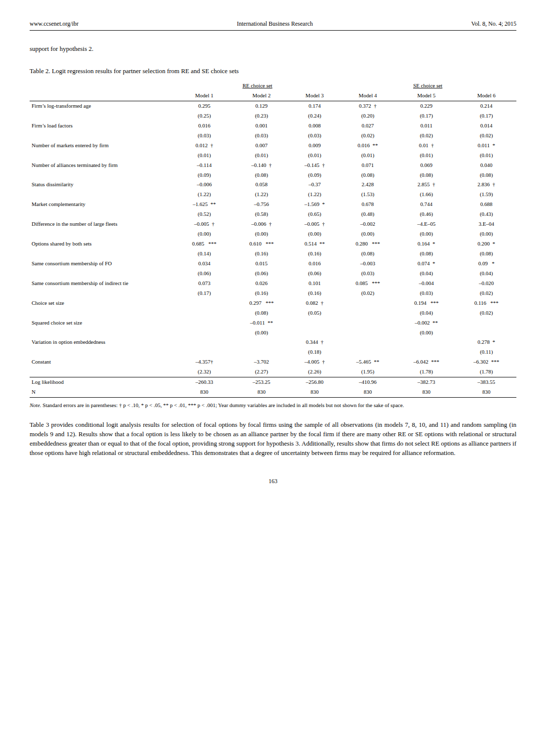www.ccsenet.org/ibr
International Business Research
Vol. 8, No. 4; 2015
support for hypothesis 2.
Table 2. Logit regression results for partner selection from RE and SE choice sets
| | RE choice set | SE choice set |
| --- | --- | --- |
| | Model 1 | Model 2 | Model 3 | Model 4 | Model 5 | Model 6 |
| Firm’s log-transformed age | 0.295 | 0.129 | 0.174 | 0.372 † | 0.229 | 0.214 |
| | (0.25) | (0.23) | (0.24) | (0.20) | (0.17) | (0.17) |
| Firm’s load factors | 0.016 | 0.001 | 0.008 | 0.027 | 0.011 | 0.014 |
| | (0.03) | (0.03) | (0.03) | (0.02) | (0.02) | (0.02) |
| Number of markets entered by firm | 0.012 † | 0.007 | 0.009 | 0.016 ** | 0.01 † | 0.011 * |
| | (0.01) | (0.01) | (0.01) | (0.01) | (0.01) | (0.01) |
| Number of alliances terminated by firm | –0.114 | –0.140 † | –0.145 † | 0.071 | 0.069 | 0.040 |
| | (0.09) | (0.08) | (0.09) | (0.08) | (0.08) | (0.08) |
| Status dissimilarity | –0.006 | 0.058 | –0.37 | 2.428 | 2.855 † | 2.836 † |
| | (1.22) | (1.22) | (1.22) | (1.53) | (1.66) | (1.59) |
| Market complementarity | –1.625 ** | –0.756 | –1.569 * | 0.678 | 0.744 | 0.688 |
| | (0.52) | (0.58) | (0.65) | (0.48) | (0.46) | (0.43) |
| Difference in the number of large fleets | –0.005 † | –0.006 † | –0.005 † | –0.002 | –4.E–05 | 3.E–04 |
| | (0.00) | (0.00) | (0.00) | (0.00) | (0.00) | (0.00) |
| Options shared by both sets | 0.685 *** | 0.610 *** | 0.514 ** | 0.280 *** | 0.164 * | 0.200 * |
| | (0.14) | (0.16) | (0.16) | (0.08) | (0.08) | (0.08) |
| Same consortium membership of FO | 0.034 | 0.015 | 0.016 | –0.003 | 0.074 * | 0.09 * |
| | (0.06) | (0.06) | (0.06) | (0.03) | (0.04) | (0.04) |
| Same consortium membership of indirect tie | 0.073 | 0.026 | 0.101 | 0.085 *** | –0.004 | –0.020 |
| | (0.17) | (0.16) | (0.16) | (0.02) | (0.03) | (0.02) |
| Choice set size | | 0.297 *** | 0.082 † | | 0.194 *** | 0.116 *** |
| | | (0.08) | (0.05) | | (0.04) | (0.02) |
| Squared choice set size | | –0.011 ** | | | –0.002 ** | |
| | | (0.00) | | | (0.00) | |
| Variation in option embeddedness | | | 0.344 † | | | 0.278 * |
| | | | (0.18) | | | (0.11) |
| Constant | –4.357† | –3.702 | –4.005 † | –5.465 ** | –6.042 *** | –6.302 *** |
| | (2.32) | (2.27) | (2.26) | (1.95) | (1.78) | (1.78) |
| Log likelihood | –260.33 | –253.25 | –256.80 | –410.96 | –382.73 | –383.55 |
| N | 830 | 830 | 830 | 830 | 830 | 830 |
Note. Standard errors are in parentheses: † p < .10, * p < .05, ** p < .01, *** p < .001; Year dummy variables are included in all models but not shown for the sake of space.
Table 3 provides conditional logit analysis results for selection of focal options by focal firms using the sample of all observations (in models 7, 8, 10, and 11) and random sampling (in models 9 and 12). Results show that a focal option is less likely to be chosen as an alliance partner by the focal firm if there are many other RE or SE options with relational or structural embeddedness greater than or equal to that of the focal option, providing strong support for hypothesis 3. Additionally, results show that firms do not select RE options as alliance partners if those options have high relational or structural embeddedness. This demonstrates that a degree of uncertainty between firms may be required for alliance reformation.
163